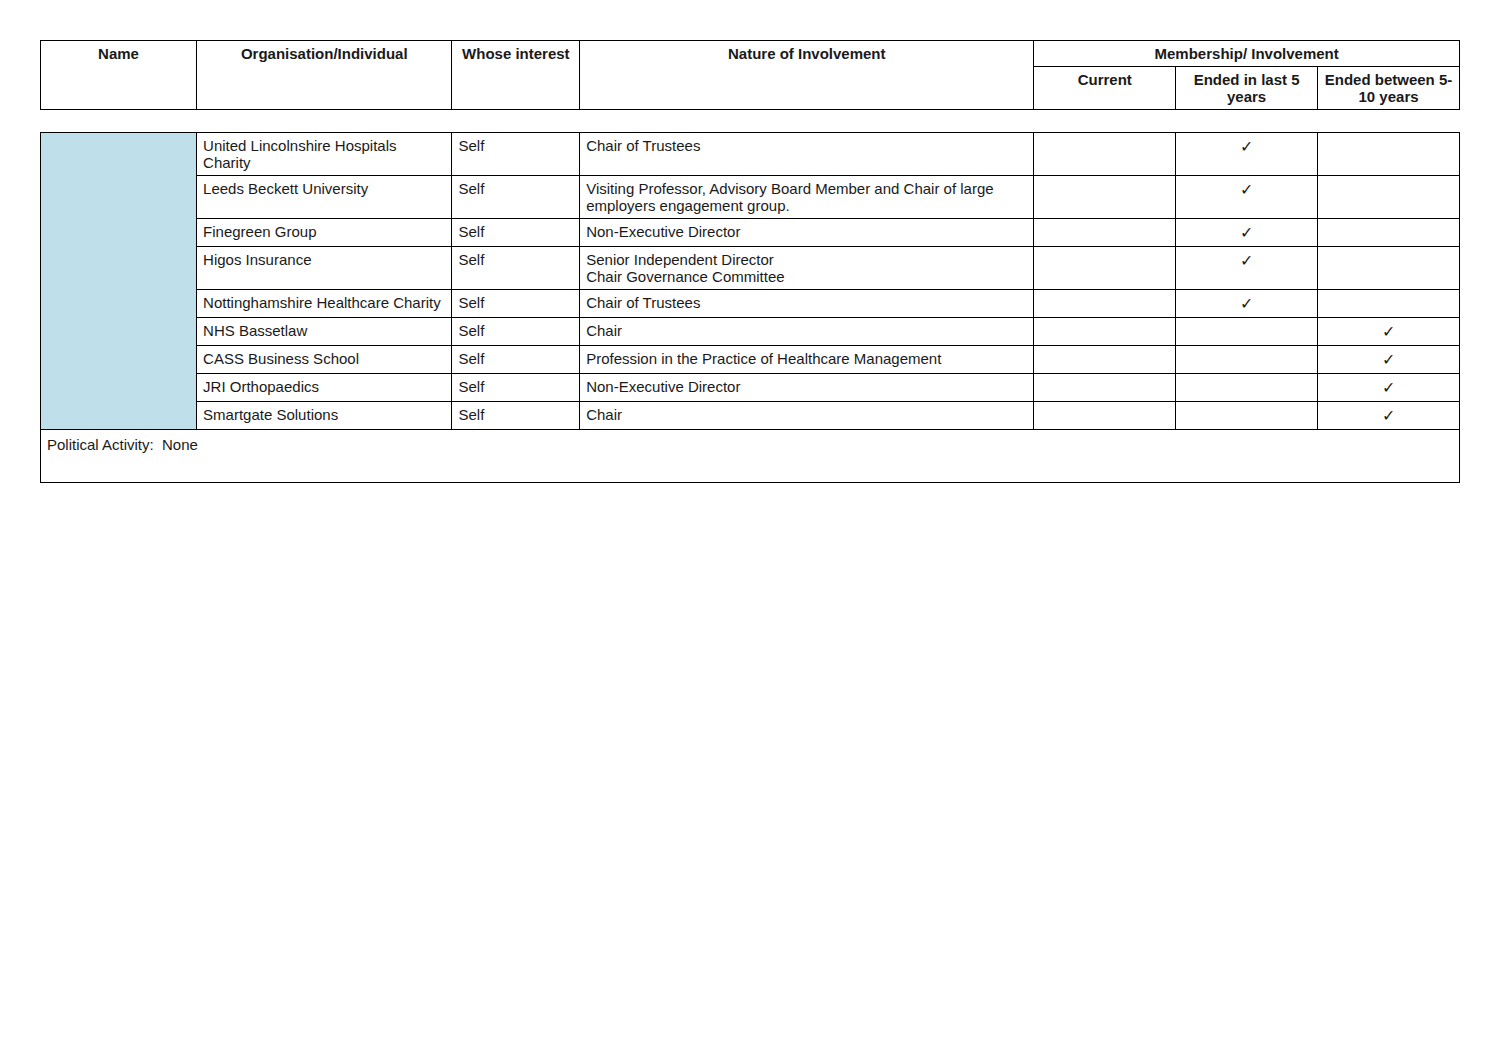| Name | Organisation/Individual | Whose interest | Nature of Involvement | Membership/ Involvement |
| --- | --- | --- | --- | --- |
| Current | Ended in last 5 years | Ended between 5-10 years |
| | United Lincolnshire Hospitals Charity | Self | Chair of Trustees | | ✓ | |
| Leeds Beckett University | Self | Visiting Professor, Advisory Board Member and Chair of large employers engagement group. | | ✓ | |
| Finegreen Group | Self | Non-Executive Director | | ✓ | |
| Higos Insurance | Self | Senior Independent Director Chair Governance Committee | | ✓ | |
| Nottinghamshire Healthcare Charity | Self | Chair of Trustees | | ✓ | |
| NHS Bassetlaw | Self | Chair | | | ✓ |
| CASS Business School | Self | Profession in the Practice of Healthcare Management | | | ✓ |
| JRI Orthopaedics | Self | Non-Executive Director | | | ✓ |
| Smartgate Solutions | Self | Chair | | | ✓ |
| Political Activity: None |